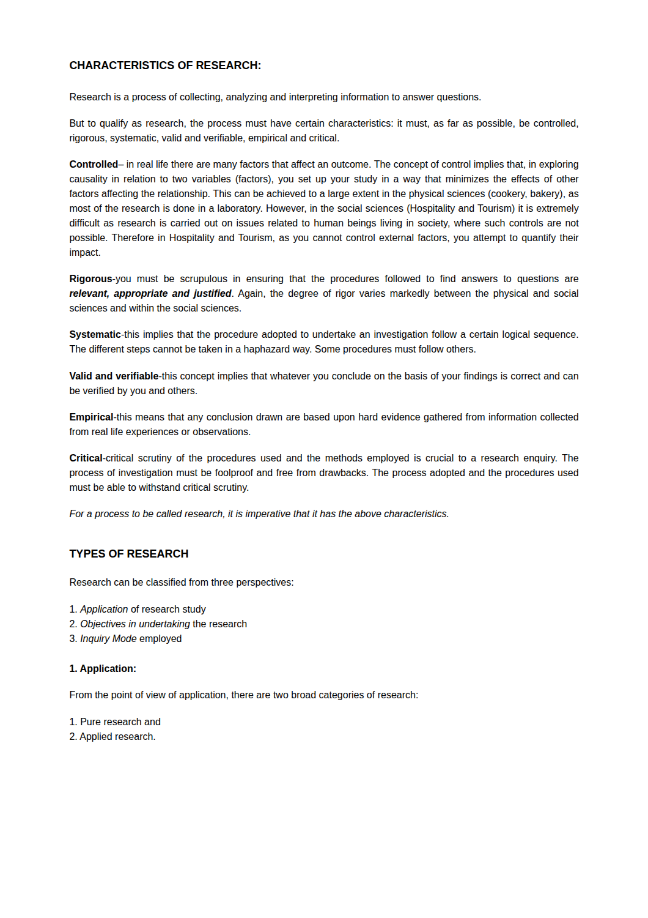CHARACTERISTICS OF RESEARCH:
Research is a process of collecting, analyzing and interpreting information to answer questions.
But to qualify as research, the process must have certain characteristics: it must, as far as possible, be controlled, rigorous, systematic, valid and verifiable, empirical and critical.
Controlled– in real life there are many factors that affect an outcome. The concept of control implies that, in exploring causality in relation to two variables (factors), you set up your study in a way that minimizes the effects of other factors affecting the relationship. This can be achieved to a large extent in the physical sciences (cookery, bakery), as most of the research is done in a laboratory. However, in the social sciences (Hospitality and Tourism) it is extremely difficult as research is carried out on issues related to human beings living in society, where such controls are not possible. Therefore in Hospitality and Tourism, as you cannot control external factors, you attempt to quantify their impact.
Rigorous-you must be scrupulous in ensuring that the procedures followed to find answers to questions are relevant, appropriate and justified. Again, the degree of rigor varies markedly between the physical and social sciences and within the social sciences.
Systematic-this implies that the procedure adopted to undertake an investigation follow a certain logical sequence. The different steps cannot be taken in a haphazard way. Some procedures must follow others.
Valid and verifiable-this concept implies that whatever you conclude on the basis of your findings is correct and can be verified by you and others.
Empirical-this means that any conclusion drawn are based upon hard evidence gathered from information collected from real life experiences or observations.
Critical-critical scrutiny of the procedures used and the methods employed is crucial to a research enquiry. The process of investigation must be foolproof and free from drawbacks. The process adopted and the procedures used must be able to withstand critical scrutiny.
For a process to be called research, it is imperative that it has the above characteristics.
TYPES OF RESEARCH
Research can be classified from three perspectives:
1. Application of research study
2. Objectives in undertaking the research
3. Inquiry Mode employed
1. Application:
From the point of view of application, there are two broad categories of research:
1. Pure research and
2. Applied research.